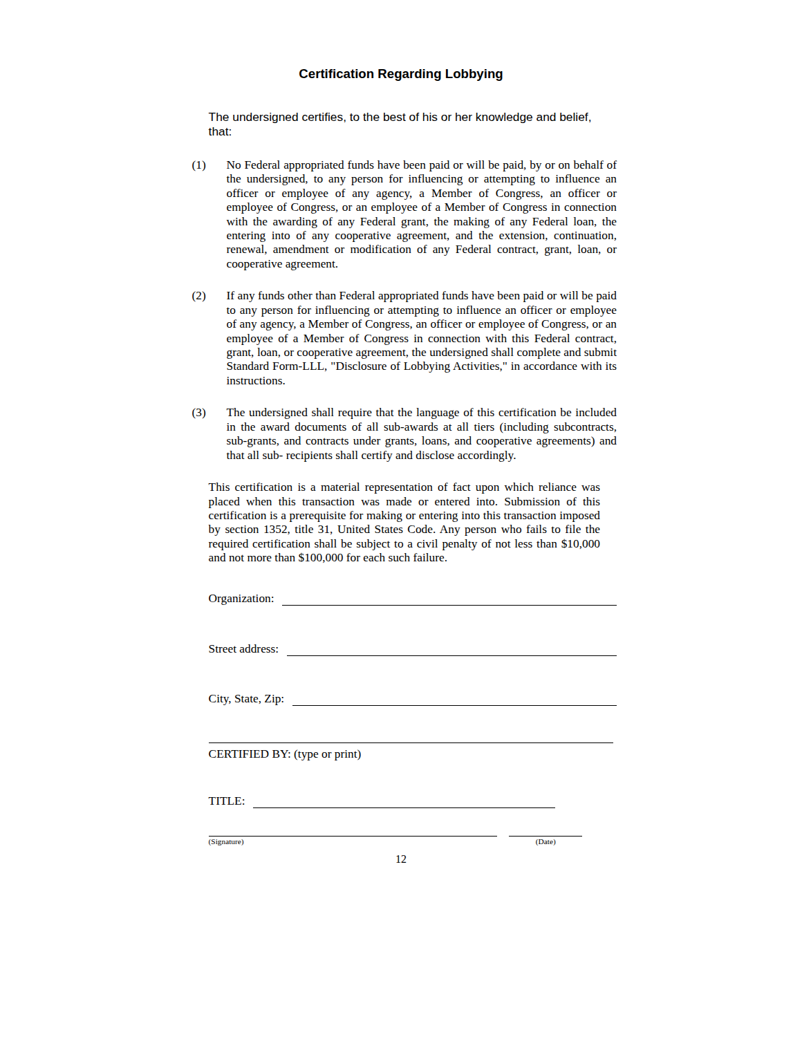Certification Regarding Lobbying
The undersigned certifies, to the best of his or her knowledge and belief, that:
(1)
No Federal appropriated funds have been paid or will be paid, by or on behalf of the undersigned, to any person for influencing or attempting to influence an officer or employee of any agency, a Member of Congress, an officer or employee of Congress, or an employee of a Member of Congress in connection with the awarding of any Federal grant, the making of any Federal loan, the entering into of any cooperative agreement, and the extension, continuation, renewal, amendment or modification of any Federal contract, grant, loan, or cooperative agreement.
(2)
If any funds other than Federal appropriated funds have been paid or will be paid to any person for influencing or attempting to influence an officer or employee of any agency, a Member of Congress, an officer or employee of Congress, or an employee of a Member of Congress in connection with this Federal contract, grant, loan, or cooperative agreement, the undersigned shall complete and submit Standard Form-LLL, "Disclosure of Lobbying Activities," in accordance with its instructions.
(3)
The undersigned shall require that the language of this certification be included in the award documents of all sub-awards at all tiers (including subcontracts, sub-grants, and contracts under grants, loans, and cooperative agreements) and that all sub- recipients shall certify and disclose accordingly.
This certification is a material representation of fact upon which reliance was placed when this transaction was made or entered into. Submission of this certification is a prerequisite for making or entering into this transaction imposed by section 1352, title 31, United States Code. Any person who fails to file the required certification shall be subject to a civil penalty of not less than $10,000 and not more than $100,000 for each such failure.
Organization:
Street address:
City, State, Zip:
CERTIFIED BY: (type or print)
TITLE:
(Signature) (Date)
12